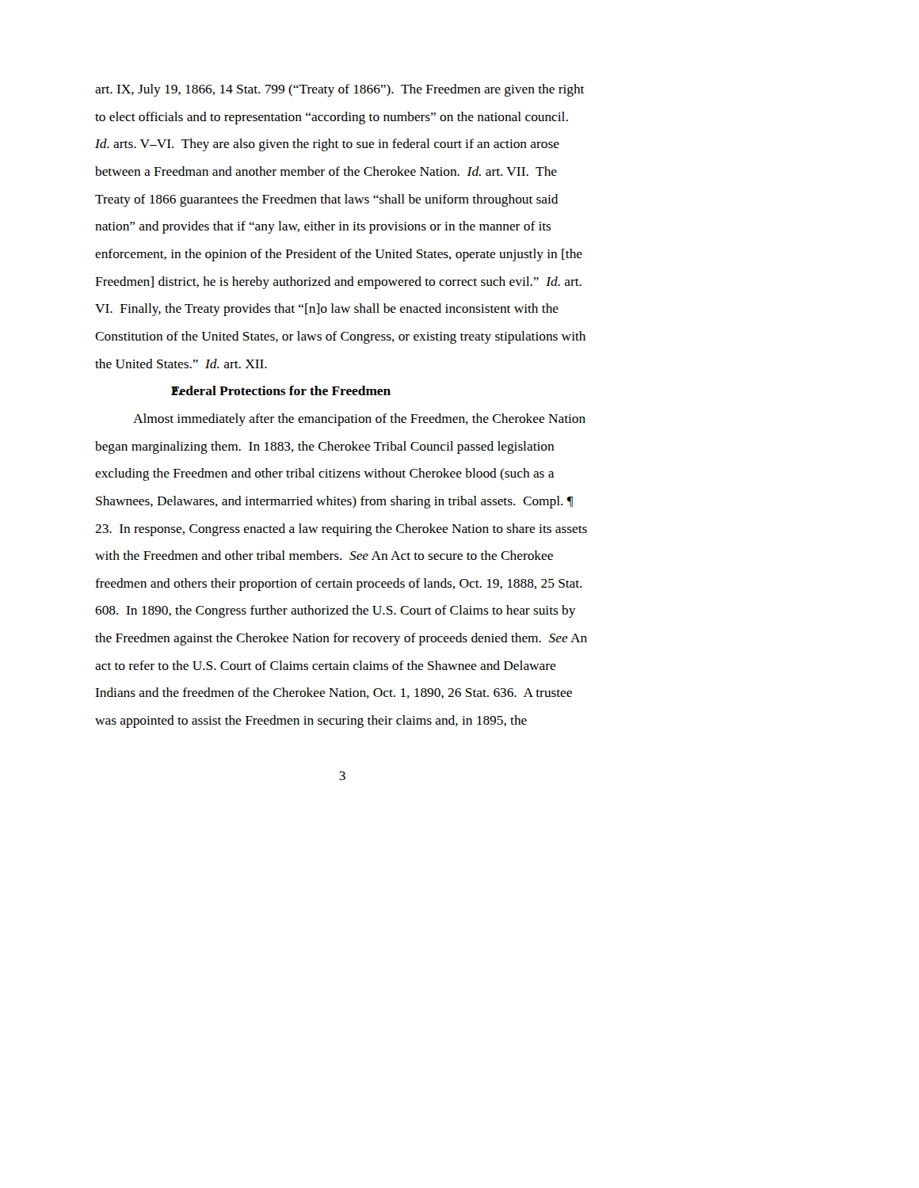art. IX, July 19, 1866, 14 Stat. 799 (“Treaty of 1866”). The Freedmen are given the right to elect officials and to representation “according to numbers” on the national council. Id. arts. V–VI. They are also given the right to sue in federal court if an action arose between a Freedman and another member of the Cherokee Nation. Id. art. VII. The Treaty of 1866 guarantees the Freedmen that laws “shall be uniform throughout said nation” and provides that if “any law, either in its provisions or in the manner of its enforcement, in the opinion of the President of the United States, operate unjustly in [the Freedmen] district, he is hereby authorized and empowered to correct such evil.” Id. art. VI. Finally, the Treaty provides that “[n]o law shall be enacted inconsistent with the Constitution of the United States, or laws of Congress, or existing treaty stipulations with the United States.” Id. art. XII.
2. Federal Protections for the Freedmen
Almost immediately after the emancipation of the Freedmen, the Cherokee Nation began marginalizing them. In 1883, the Cherokee Tribal Council passed legislation excluding the Freedmen and other tribal citizens without Cherokee blood (such as a Shawnees, Delawares, and intermarried whites) from sharing in tribal assets. Compl. ¶ 23. In response, Congress enacted a law requiring the Cherokee Nation to share its assets with the Freedmen and other tribal members. See An Act to secure to the Cherokee freedmen and others their proportion of certain proceeds of lands, Oct. 19, 1888, 25 Stat. 608. In 1890, the Congress further authorized the U.S. Court of Claims to hear suits by the Freedmen against the Cherokee Nation for recovery of proceeds denied them. See An act to refer to the U.S. Court of Claims certain claims of the Shawnee and Delaware Indians and the freedmen of the Cherokee Nation, Oct. 1, 1890, 26 Stat. 636. A trustee was appointed to assist the Freedmen in securing their claims and, in 1895, the
3